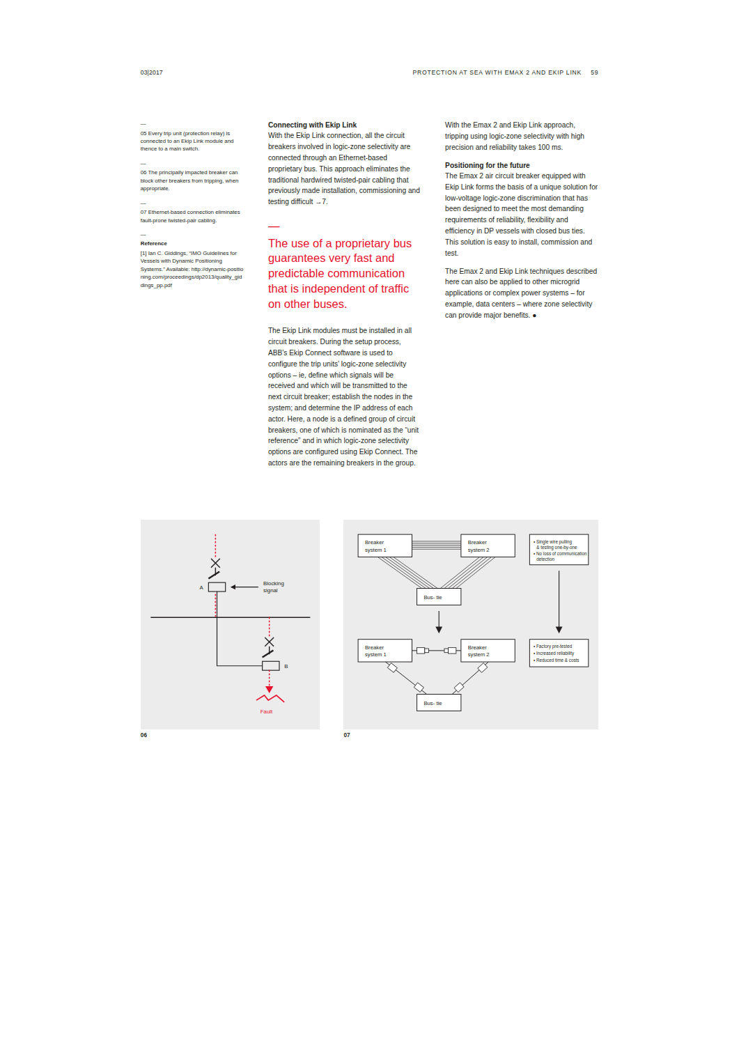03|2017
PROTECTION AT SEA WITH EMAX 2 AND EKIP LINK 59
— 05 Every trip unit (protection relay) is connected to an Ekip Link module and thence to a main switch.
— 06 The principally impacted breaker can block other breakers from tripping, when appropriate.
— 07 Ethernet-based connection eliminates fault-prone twisted-pair cabling.
—
Reference
[1] Ian C. Giddings, “IMO Guidelines for Vessels with Dynamic Positioning Systems.” Available: http://dynamic-positioning.com/proceedings/dp2013/quality_giddings_pp.pdf
Connecting with Ekip Link
With the Ekip Link connection, all the circuit breakers involved in logic-zone selectivity are connected through an Ethernet-based proprietary bus. This approach eliminates the traditional hardwired twisted-pair cabling that previously made installation, commissioning and testing difficult →7.
— The use of a proprietary bus guarantees very fast and predictable communication that is independent of traffic on other buses.
The Ekip Link modules must be installed in all circuit breakers. During the setup process, ABB’s Ekip Connect software is used to configure the trip units’ logic-zone selectivity options – ie, define which signals will be received and which will be transmitted to the next circuit breaker; establish the nodes in the system; and determine the IP address of each actor. Here, a node is a defined group of circuit breakers, one of which is nominated as the “unit reference” and in which logic-zone selectivity options are configured using Ekip Connect. The actors are the remaining breakers in the group.
With the Emax 2 and Ekip Link approach, tripping using logic-zone selectivity with high precision and reliability takes 100 ms.
Positioning for the future
The Emax 2 air circuit breaker equipped with Ekip Link forms the basis of a unique solution for low-voltage logic-zone discrimination that has been designed to meet the most demanding requirements of reliability, flexibility and efficiency in DP vessels with closed bus ties. This solution is easy to install, commission and test.
The Emax 2 and Ekip Link techniques described here can also be applied to other microgrid applications or complex power systems – for example, data centers – where zone selectivity can provide major benefits. ●
A Blocking signal B Fault
06
Breaker system 1 Breaker system 2 Bus- tie • Single wire pulling & testing one-by-one • No loss of communication detection Breaker system 1 Breaker system 2 Bus- tie • Factory pre-tested • Increased reliability • Reduced time & costs
07